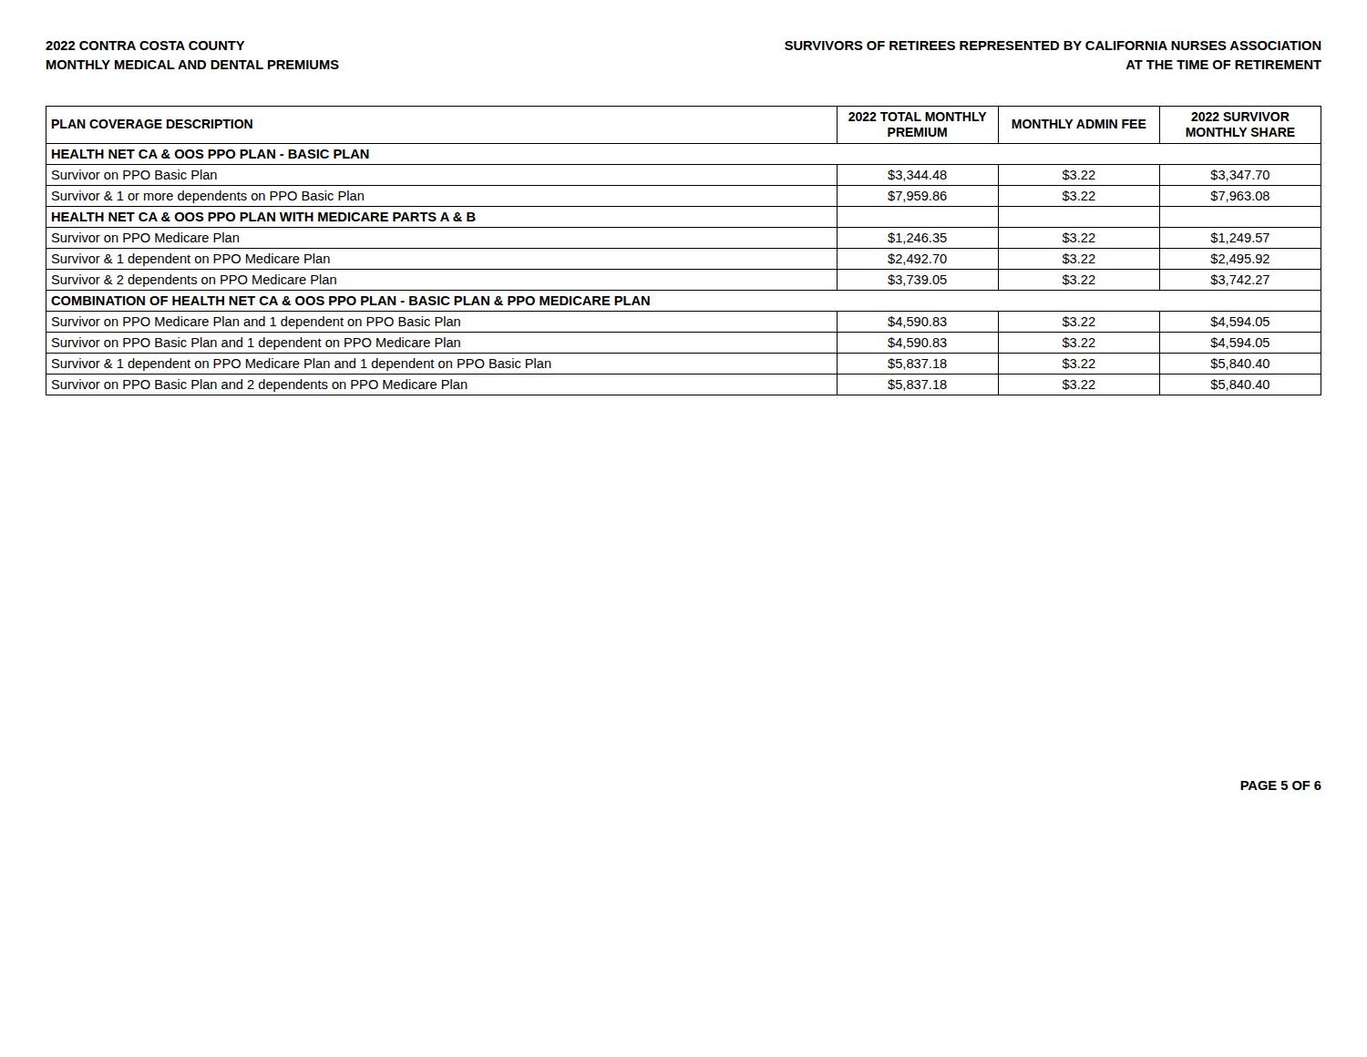2022 CONTRA COSTA COUNTY
MONTHLY MEDICAL AND DENTAL PREMIUMS
SURVIVORS OF RETIREES REPRESENTED BY CALIFORNIA NURSES ASSOCIATION
AT THE TIME OF RETIREMENT
| PLAN COVERAGE DESCRIPTION | 2022 TOTAL MONTHLY PREMIUM | MONTHLY ADMIN FEE | 2022 SURVIVOR MONTHLY SHARE |
| --- | --- | --- | --- |
| HEALTH NET CA & OOS PPO PLAN - BASIC PLAN |
| Survivor on PPO Basic Plan | $3,344.48 | $3.22 | $3,347.70 |
| Survivor & 1 or more dependents on PPO Basic Plan | $7,959.86 | $3.22 | $7,963.08 |
| HEALTH NET CA & OOS PPO PLAN WITH MEDICARE PARTS A & B | | | |
| Survivor on PPO Medicare Plan | $1,246.35 | $3.22 | $1,249.57 |
| Survivor & 1 dependent on PPO Medicare Plan | $2,492.70 | $3.22 | $2,495.92 |
| Survivor & 2 dependents on PPO Medicare Plan | $3,739.05 | $3.22 | $3,742.27 |
| COMBINATION OF HEALTH NET CA & OOS PPO PLAN - BASIC PLAN & PPO MEDICARE PLAN |
| Survivor on PPO Medicare Plan and 1 dependent on PPO Basic Plan | $4,590.83 | $3.22 | $4,594.05 |
| Survivor on PPO Basic Plan and 1 dependent on PPO Medicare Plan | $4,590.83 | $3.22 | $4,594.05 |
| Survivor & 1 dependent on PPO Medicare Plan and 1 dependent on PPO Basic Plan | $5,837.18 | $3.22 | $5,840.40 |
| Survivor on PPO Basic Plan and 2 dependents on PPO Medicare Plan | $5,837.18 | $3.22 | $5,840.40 |
PAGE 5 OF 6